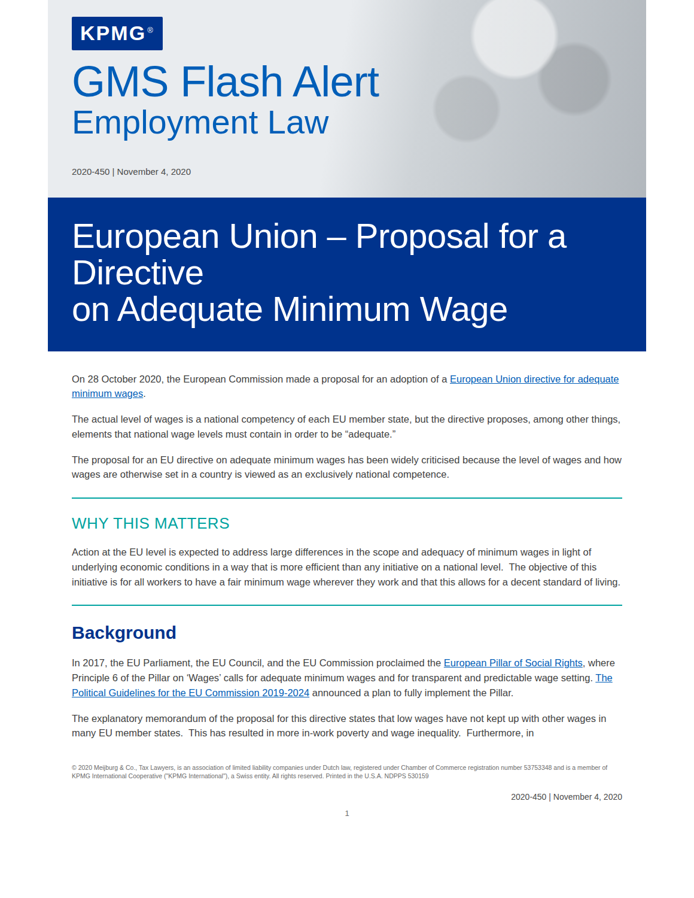KPMG®
GMS Flash Alert
Employment Law
2020-450 | November 4, 2020
European Union – Proposal for a Directive
on Adequate Minimum Wage
On 28 October 2020, the European Commission made a proposal for an adoption of a European Union directive for adequate minimum wages.
The actual level of wages is a national competency of each EU member state, but the directive proposes, among other things, elements that national wage levels must contain in order to be “adequate.”
The proposal for an EU directive on adequate minimum wages has been widely criticised because the level of wages and how wages are otherwise set in a country is viewed as an exclusively national competence.
Why this matters
Action at the EU level is expected to address large differences in the scope and adequacy of minimum wages in light of underlying economic conditions in a way that is more efficient than any initiative on a national level. The objective of this initiative is for all workers to have a fair minimum wage wherever they work and that this allows for a decent standard of living.
Background
In 2017, the EU Parliament, the EU Council, and the EU Commission proclaimed the European Pillar of Social Rights, where Principle 6 of the Pillar on ‘Wages’ calls for adequate minimum wages and for transparent and predictable wage setting. The Political Guidelines for the EU Commission 2019-2024 announced a plan to fully implement the Pillar.
The explanatory memorandum of the proposal for this directive states that low wages have not kept up with other wages in many EU member states. This has resulted in more in-work poverty and wage inequality. Furthermore, in
© 2020 Meijburg & Co., Tax Lawyers, is an association of limited liability companies under Dutch law, registered under Chamber of Commerce registration number 53753348 and is a member of KPMG International Cooperative ("KPMG International"), a Swiss entity. All rights reserved. Printed in the U.S.A. NDPPS 530159
2020-450 | November 4, 2020
1